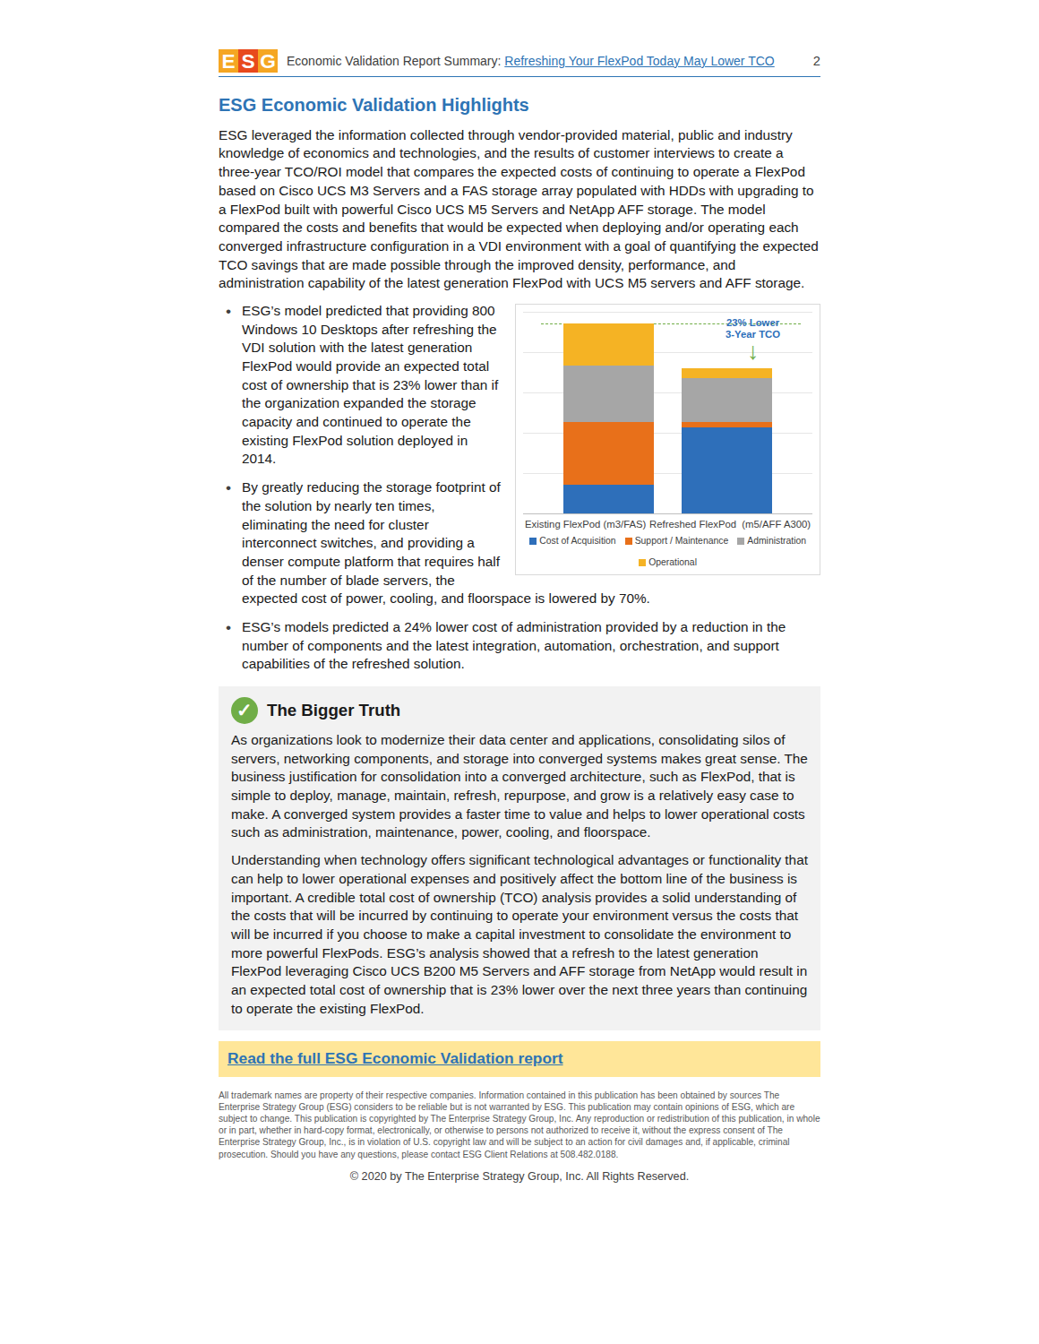ESG
Economic Validation Report Summary: Refreshing Your FlexPod Today May Lower TCO
2
ESG Economic Validation Highlights
ESG leveraged the information collected through vendor-provided material, public and industry knowledge of economics and technologies, and the results of customer interviews to create a three-year TCO/ROI model that compares the expected costs of continuing to operate a FlexPod based on Cisco UCS M3 Servers and a FAS storage array populated with HDDs with upgrading to a FlexPod built with powerful Cisco UCS M5 Servers and NetApp AFF storage. The model compared the costs and benefits that would be expected when deploying and/or operating each converged infrastructure configuration in a VDI environment with a goal of quantifying the expected TCO savings that are made possible through the improved density, performance, and administration capability of the latest generation FlexPod with UCS M5 servers and AFF storage.
23% Lower
3-Year TCO ↓
Existing FlexPod (m3/FAS)
Refreshed FlexPod (m5/AFF A300)
Cost of Acquisition
Support / Maintenance
Administration
Operational
ESG’s model predicted that providing 800 Windows 10 Desktops after refreshing the VDI solution with the latest generation FlexPod would provide an expected total cost of ownership that is 23% lower than if the organization expanded the storage capacity and continued to operate the existing FlexPod solution deployed in 2014.
By greatly reducing the storage footprint of the solution by nearly ten times, eliminating the need for cluster interconnect switches, and providing a denser compute platform that requires half of the number of blade servers, the expected cost of power, cooling, and floorspace is lowered by 70%.
ESG’s models predicted a 24% lower cost of administration provided by a reduction in the number of components and the latest integration, automation, orchestration, and support capabilities of the refreshed solution.
✓
The Bigger Truth
As organizations look to modernize their data center and applications, consolidating silos of servers, networking components, and storage into converged systems makes great sense. The business justification for consolidation into a converged architecture, such as FlexPod, that is simple to deploy, manage, maintain, refresh, repurpose, and grow is a relatively easy case to make. A converged system provides a faster time to value and helps to lower operational costs such as administration, maintenance, power, cooling, and floorspace.
Understanding when technology offers significant technological advantages or functionality that can help to lower operational expenses and positively affect the bottom line of the business is important. A credible total cost of ownership (TCO) analysis provides a solid understanding of the costs that will be incurred by continuing to operate your environment versus the costs that will be incurred if you choose to make a capital investment to consolidate the environment to more powerful FlexPods. ESG’s analysis showed that a refresh to the latest generation FlexPod leveraging Cisco UCS B200 M5 Servers and AFF storage from NetApp would result in an expected total cost of ownership that is 23% lower over the next three years than continuing to operate the existing FlexPod.
Read the full ESG Economic Validation report
All trademark names are property of their respective companies. Information contained in this publication has been obtained by sources The Enterprise Strategy Group (ESG) considers to be reliable but is not warranted by ESG. This publication may contain opinions of ESG, which are subject to change. This publication is copyrighted by The Enterprise Strategy Group, Inc. Any reproduction or redistribution of this publication, in whole or in part, whether in hard-copy format, electronically, or otherwise to persons not authorized to receive it, without the express consent of The Enterprise Strategy Group, Inc., is in violation of U.S. copyright law and will be subject to an action for civil damages and, if applicable, criminal prosecution. Should you have any questions, please contact ESG Client Relations at 508.482.0188.
© 2020 by The Enterprise Strategy Group, Inc. All Rights Reserved.